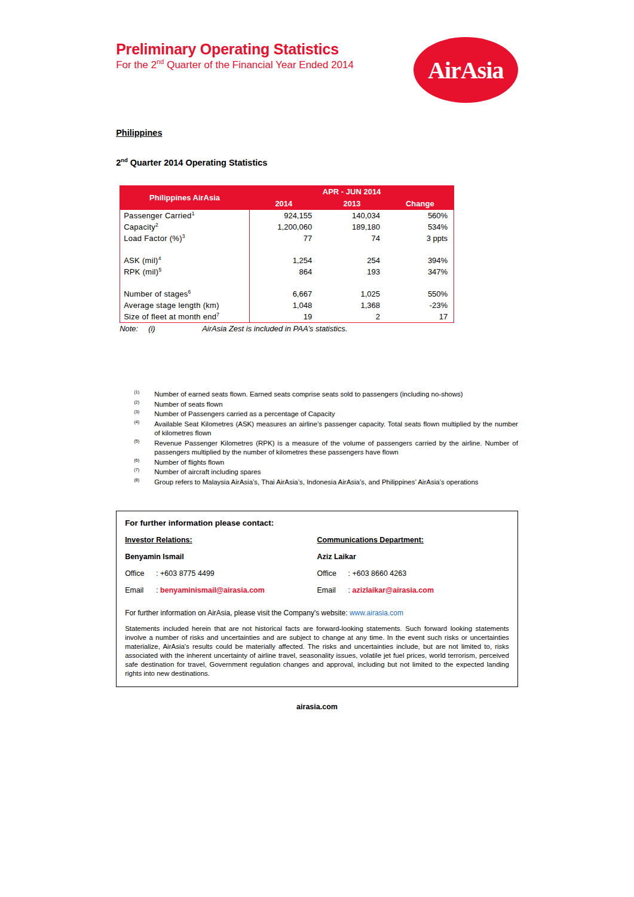Preliminary Operating Statistics
For the 2nd Quarter of the Financial Year Ended 2014
AirAsia
Philippines
2nd Quarter 2014 Operating Statistics
| Philippines AirAsia | APR - JUN 2014 |
| --- | --- |
| 2014 | 2013 | Change |
| Passenger Carried 1 | 924,155 | 140,034 | 560% |
| Capacity 2 | 1,200,060 | 189,180 | 534% |
| Load Factor (%) 3 | 77 | 74 | 3 ppts |
| ASK (mil) 4 | 1,254 | 254 | 394% |
| RPK (mil) 5 | 864 | 193 | 347% |
| Number of stages 6 | 6,667 | 1,025 | 550% |
| Average stage length (km) | 1,048 | 1,368 | -23% |
| Size of fleet at month end 7 | 19 | 2 | 17 |
Note:(i) AirAsia Zest is included in PAA’s statistics.
(1)
Number of earned seats flown. Earned seats comprise seats sold to passengers (including no-shows)
(2)
Number of seats flown
(3)
Number of Passengers carried as a percentage of Capacity
(4)
Available Seat Kilometres (ASK) measures an airline’s passenger capacity. Total seats flown multiplied by the number of kilometres flown
(5)
Revenue Passenger Kilometres (RPK) is a measure of the volume of passengers carried by the airline. Number of passengers multiplied by the number of kilometres these passengers have flown
(6)
Number of flights flown
(7)
Number of aircraft including spares
(8)
Group refers to Malaysia AirAsia’s, Thai AirAsia’s, Indonesia AirAsia’s, and Philippines’ AirAsia’s operations
For further information please contact:
Investor Relations:
Benyamin Ismail
Office: +603 8775 4499
Email: benyaminismail@airasia.com
Communications Department:
Aziz Laikar
Office: +603 8660 4263
Email: azizlaikar@airasia.com
For further information on AirAsia, please visit the Company's website: www.airasia.com
Statements included herein that are not historical facts are forward-looking statements. Such forward looking statements involve a number of risks and uncertainties and are subject to change at any time. In the event such risks or uncertainties materialize, AirAsia's results could be materially affected. The risks and uncertainties include, but are not limited to, risks associated with the inherent uncertainty of airline travel, seasonality issues, volatile jet fuel prices, world terrorism, perceived safe destination for travel, Government regulation changes and approval, including but not limited to the expected landing rights into new destinations.
airasia.com